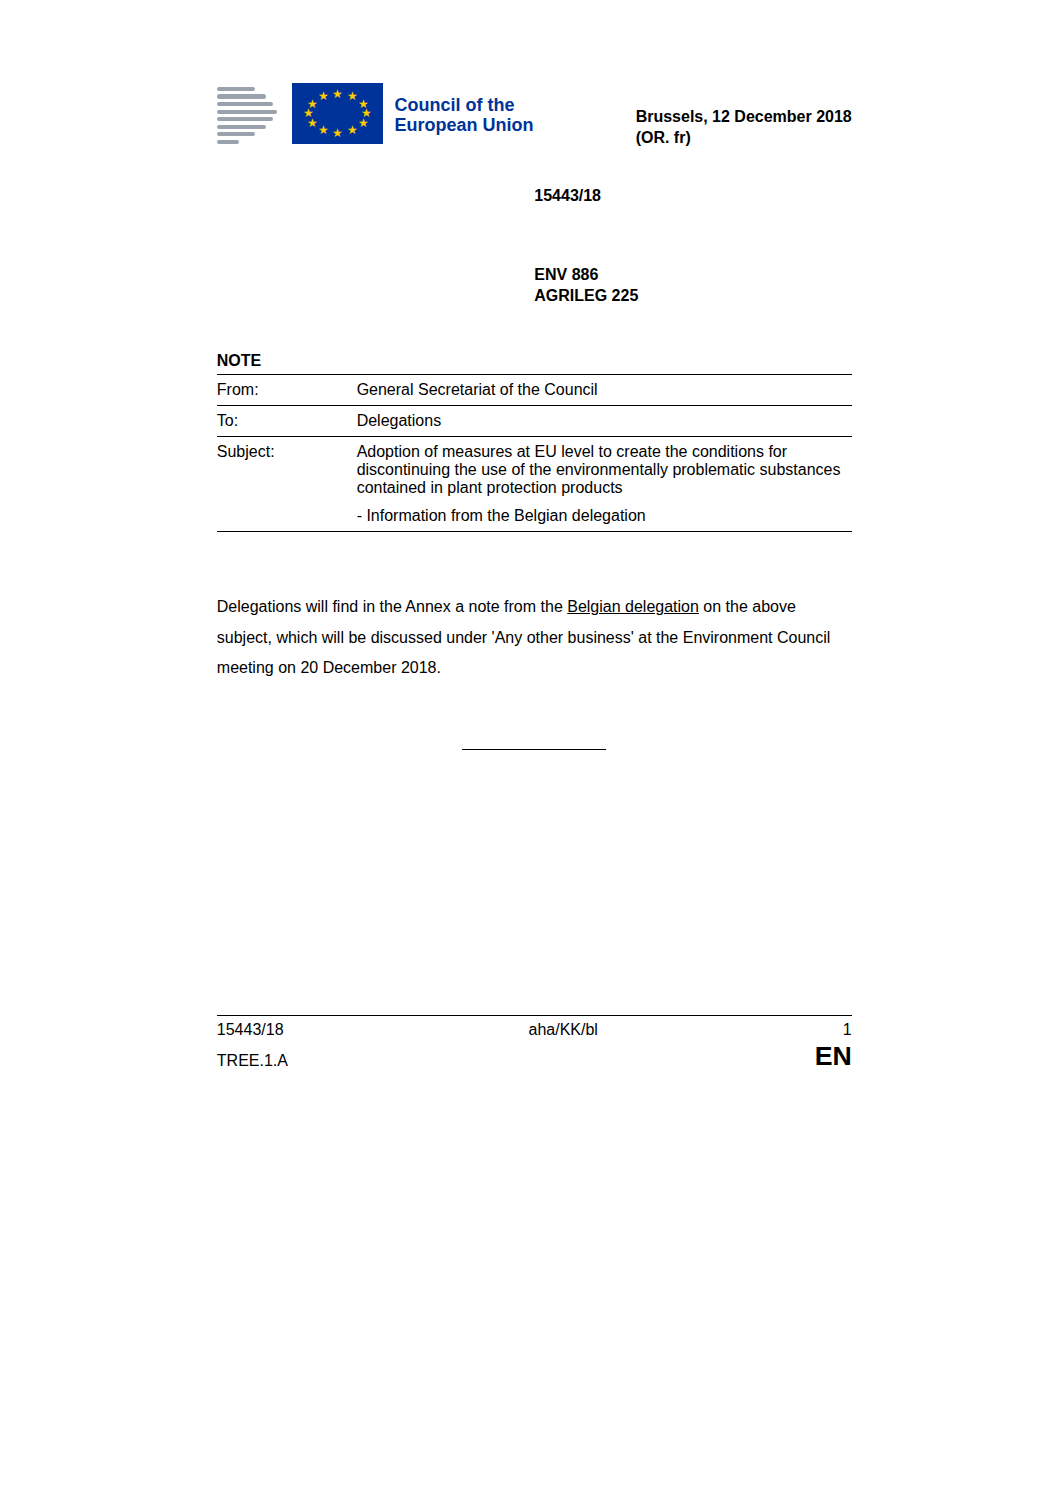★
★
★
★
★
★
★
★
★
★
★
★
Council of the
European Union
Brussels, 12 December 2018
(OR. fr)
15443/18
ENV 886
AGRILEG 225
NOTE
| From: | General Secretariat of the Council |
| To: | Delegations |
| Subject: | Adoption of measures at EU level to create the conditions for discontinuing the use of the environmentally problematic substances contained in plant protection products - Information from the Belgian delegation |
Delegations will find in the Annex a note from the Belgian delegation on the above subject, which will be discussed under 'Any other business' at the Environment Council meeting on 20 December 2018.
15443/18
aha/KK/bl
1
TREE.1.A
EN